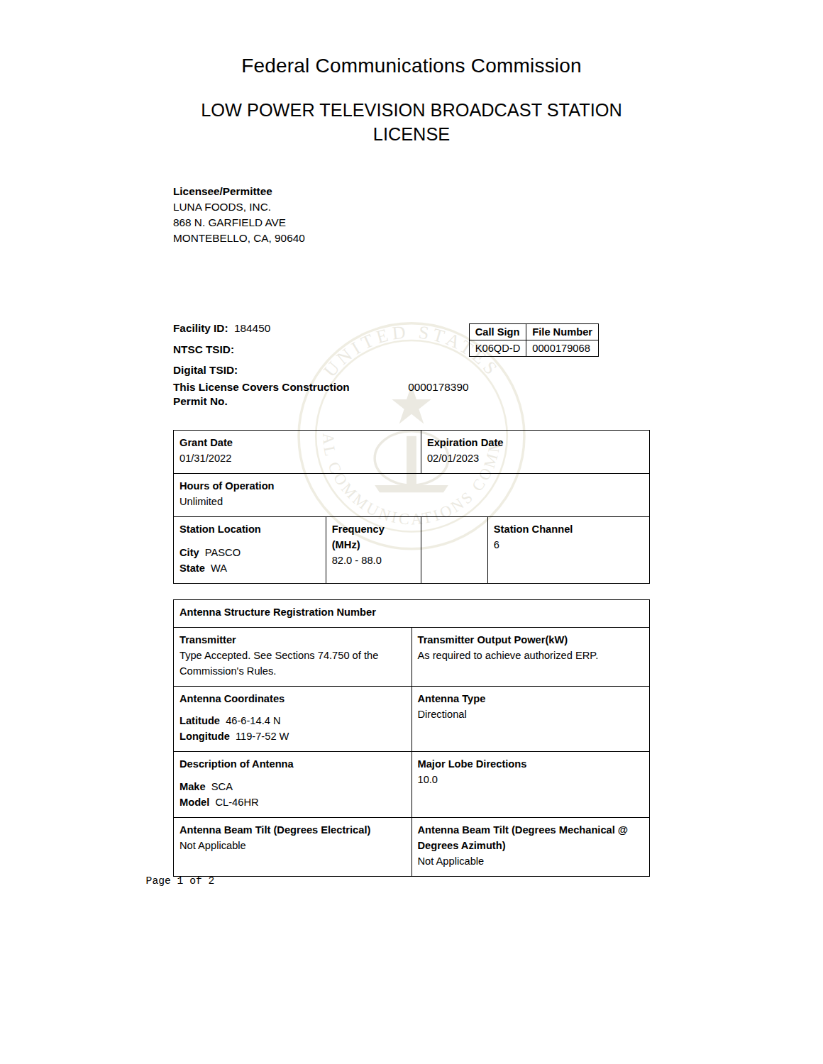UNITED STATES FEDERAL COMMUNICATIONS COMMISSION
Federal Communications Commission
LOW POWER TELEVISION BROADCAST STATION
LICENSE
Licensee/Permittee
LUNA FOODS, INC.
868 N. GARFIELD AVE
MONTEBELLO, CA, 90640
| Call Sign | File Number |
| --- | --- |
| K06QD-D | 0000179068 |
Facility ID: 184450
NTSC TSID:
Digital TSID:
This License Covers Construction Permit No. 0000178390
| Grant Date 01/31/2022 | Expiration Date 02/01/2023 |
| Hours of Operation Unlimited |
| Station Location City PASCO State WA | Frequency (MHz) 82.0 - 88.0 | | Station Channel 6 |
| Antenna Structure Registration Number |
| Transmitter Type Accepted. See Sections 74.750 of the Commission's Rules. | Transmitter Output Power(kW) As required to achieve authorized ERP. |
| Antenna Coordinates Latitude 46-6-14.4 N Longitude 119-7-52 W | Antenna Type Directional |
| Description of Antenna Make SCA Model CL-46HR | Major Lobe Directions 10.0 |
| Antenna Beam Tilt (Degrees Electrical) Not Applicable | Antenna Beam Tilt (Degrees Mechanical @ Degrees Azimuth) Not Applicable |
Page 1 of 2